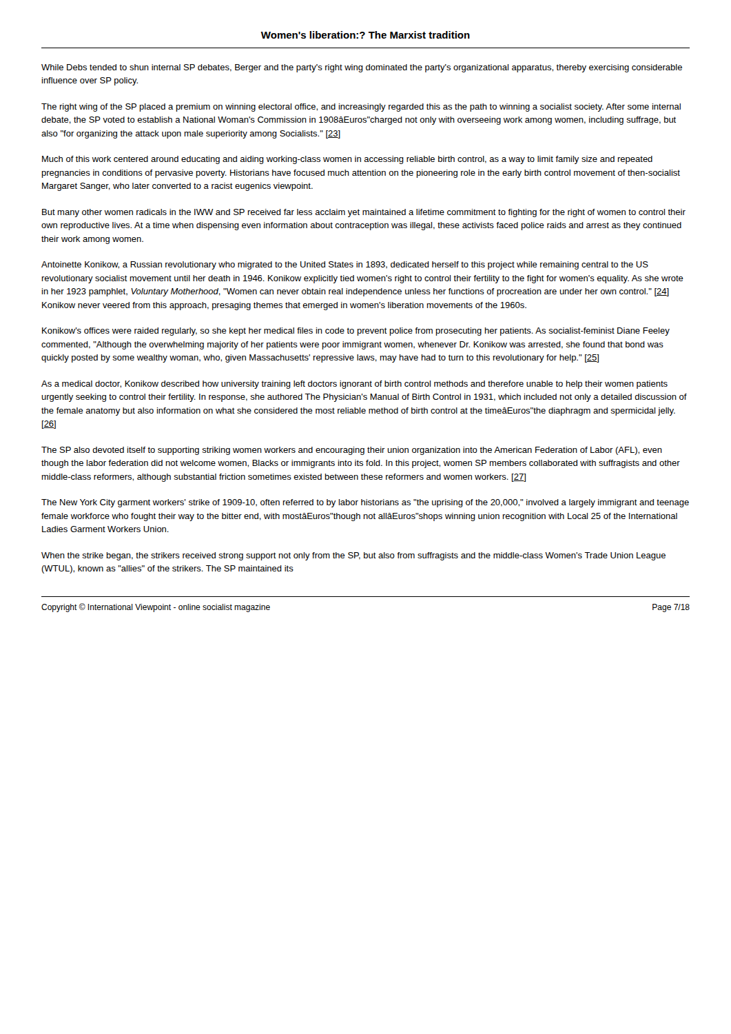Women's liberation:? The Marxist tradition
While Debs tended to shun internal SP debates, Berger and the party's right wing dominated the party's organizational apparatus, thereby exercising considerable influence over SP policy.
The right wing of the SP placed a premium on winning electoral office, and increasingly regarded this as the path to winning a socialist society. After some internal debate, the SP voted to establish a National Woman's Commission in 1908âEuros"charged not only with overseeing work among women, including suffrage, but also "for organizing the attack upon male superiority among Socialists." [23]
Much of this work centered around educating and aiding working-class women in accessing reliable birth control, as a way to limit family size and repeated pregnancies in conditions of pervasive poverty. Historians have focused much attention on the pioneering role in the early birth control movement of then-socialist Margaret Sanger, who later converted to a racist eugenics viewpoint.
But many other women radicals in the IWW and SP received far less acclaim yet maintained a lifetime commitment to fighting for the right of women to control their own reproductive lives. At a time when dispensing even information about contraception was illegal, these activists faced police raids and arrest as they continued their work among women.
Antoinette Konikow, a Russian revolutionary who migrated to the United States in 1893, dedicated herself to this project while remaining central to the US revolutionary socialist movement until her death in 1946. Konikow explicitly tied women's right to control their fertility to the fight for women's equality. As she wrote in her 1923 pamphlet, Voluntary Motherhood, "Women can never obtain real independence unless her functions of procreation are under her own control." [24] Konikow never veered from this approach, presaging themes that emerged in women's liberation movements of the 1960s.
Konikow's offices were raided regularly, so she kept her medical files in code to prevent police from prosecuting her patients. As socialist-feminist Diane Feeley commented, "Although the overwhelming majority of her patients were poor immigrant women, whenever Dr. Konikow was arrested, she found that bond was quickly posted by some wealthy woman, who, given Massachusetts' repressive laws, may have had to turn to this revolutionary for help." [25]
As a medical doctor, Konikow described how university training left doctors ignorant of birth control methods and therefore unable to help their women patients urgently seeking to control their fertility. In response, she authored The Physician's Manual of Birth Control in 1931, which included not only a detailed discussion of the female anatomy but also information on what she considered the most reliable method of birth control at the timeâEuros"the diaphragm and spermicidal jelly. [26]
The SP also devoted itself to supporting striking women workers and encouraging their union organization into the American Federation of Labor (AFL), even though the labor federation did not welcome women, Blacks or immigrants into its fold. In this project, women SP members collaborated with suffragists and other middle-class reformers, although substantial friction sometimes existed between these reformers and women workers. [27]
The New York City garment workers' strike of 1909-10, often referred to by labor historians as "the uprising of the 20,000," involved a largely immigrant and teenage female workforce who fought their way to the bitter end, with mostâEuros"though not allâEuros"shops winning union recognition with Local 25 of the International Ladies Garment Workers Union.
When the strike began, the strikers received strong support not only from the SP, but also from suffragists and the middle-class Women's Trade Union League (WTUL), known as "allies" of the strikers. The SP maintained its
Copyright © International Viewpoint - online socialist magazine Page 7/18